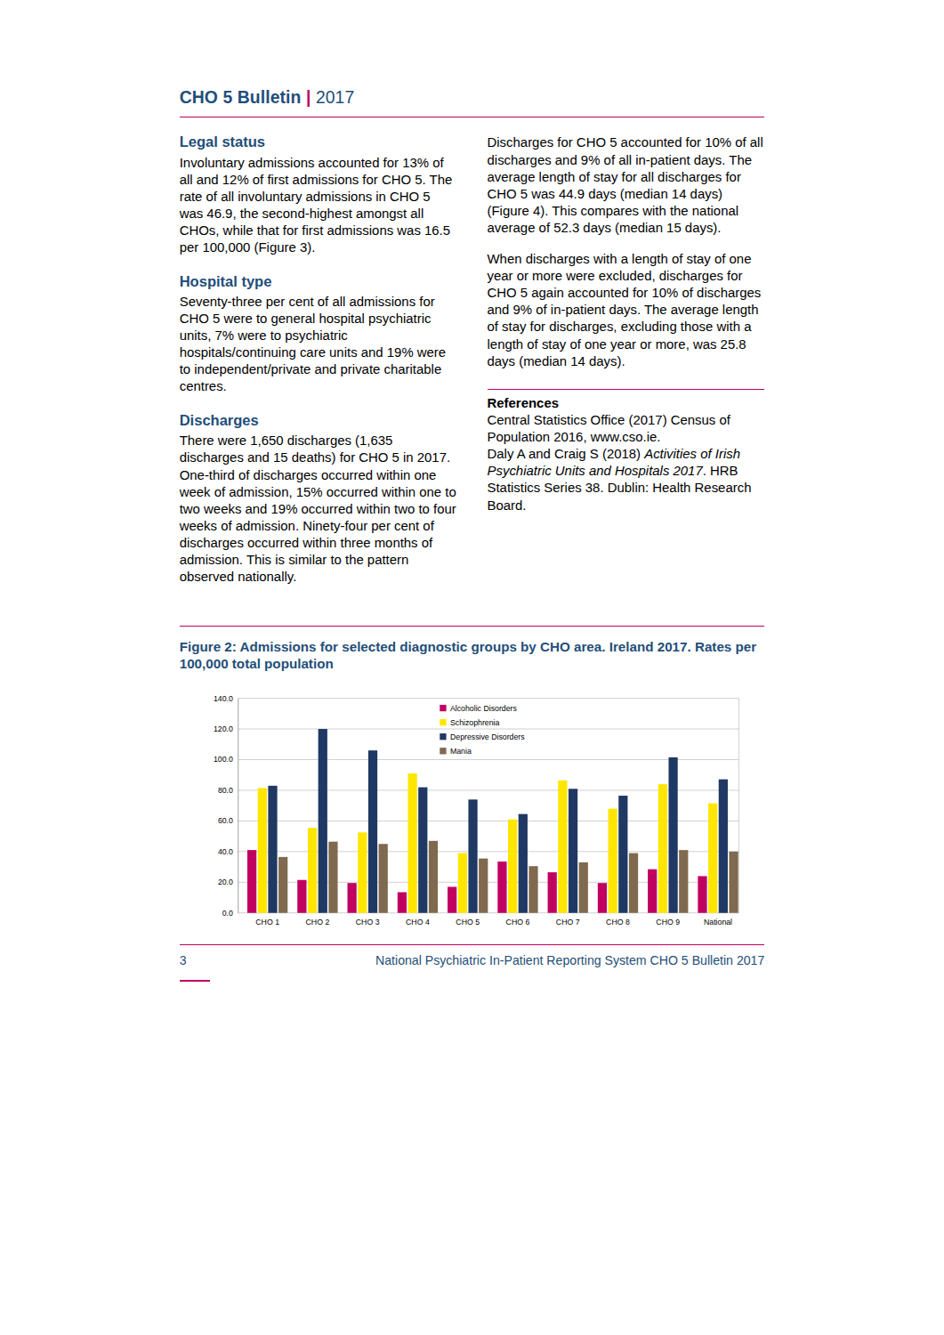CHO 5 Bulletin | 2017
Legal status
Involuntary admissions accounted for 13% of all and 12% of first admissions for CHO 5. The rate of all involuntary admissions in CHO 5 was 46.9, the second-highest amongst all CHOs, while that for first admissions was 16.5 per 100,000 (Figure 3).
Hospital type
Seventy-three per cent of all admissions for CHO 5 were to general hospital psychiatric units, 7% were to psychiatric hospitals/continuing care units and 19% were to independent/private and private charitable centres.
Discharges
There were 1,650 discharges (1,635 discharges and 15 deaths) for CHO 5 in 2017. One-third of discharges occurred within one week of admission, 15% occurred within one to two weeks and 19% occurred within two to four weeks of admission. Ninety-four per cent of discharges occurred within three months of admission. This is similar to the pattern observed nationally.
Discharges for CHO 5 accounted for 10% of all discharges and 9% of all in-patient days. The average length of stay for all discharges for CHO 5 was 44.9 days (median 14 days) (Figure 4). This compares with the national average of 52.3 days (median 15 days).
When discharges with a length of stay of one year or more were excluded, discharges for CHO 5 again accounted for 10% of discharges and 9% of in-patient days. The average length of stay for discharges, excluding those with a length of stay of one year or more, was 25.8 days (median 14 days).
References
Central Statistics Office (2017) Census of Population 2016, www.cso.ie.
Daly A and Craig S (2018) Activities of Irish Psychiatric Units and Hospitals 2017. HRB Statistics Series 38. Dublin: Health Research Board.
Figure 2: Admissions for selected diagnostic groups by CHO area. Ireland 2017. Rates per 100,000 total population
0.0 20.0 40.0 60.0 80.0 100.0 120.0 140.0 Alcoholic Disorders Schizophrenia Depressive Disorders Mania CHO 1 CHO 2 CHO 3 CHO 4 CHO 5 CHO 6 CHO 7 CHO 8 CHO 9 National
3
National Psychiatric In-Patient Reporting System CHO 5 Bulletin 2017